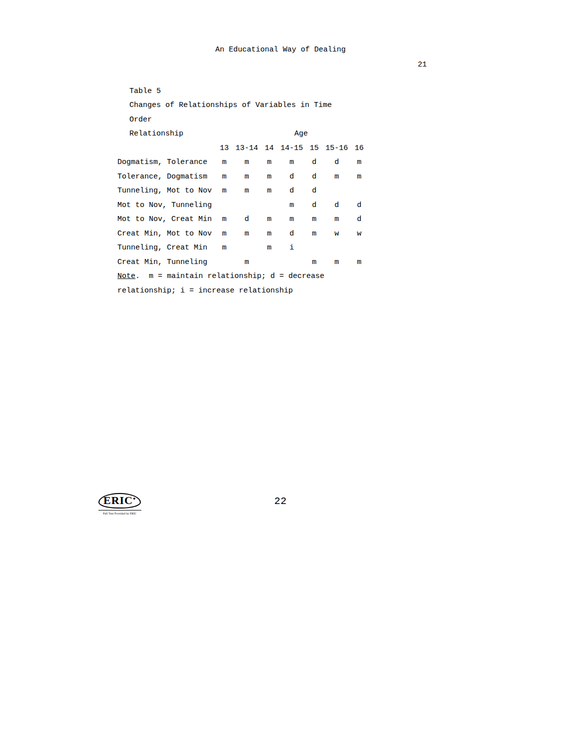An Educational Way of Dealing
21
Table 5
Changes of Relationships of Variables in Time
Order
| Relationship | Age |
| --- | --- |
| | 13 | 13-14 | 14 | 14-15 | 15 | 15-16 | 16 |
| Dogmatism, Tolerance | m | m | m | m | d | d | m |
| Tolerance, Dogmatism | m | m | m | d | d | m | m |
| Tunneling, Mot to Nov | m | m | m | d | d | | |
| Mot to Nov, Tunneling | | | | m | d | d | d |
| Mot to Nov, Creat Min | m | d | m | m | m | m | d |
| Creat Min, Mot to Nov | m | m | m | d | m | w | w |
| Tunneling, Creat Min | m | | m | i | | | |
| Creat Min, Tunneling | | m | | | m | m | m |
Note. m = maintain relationship; d = decrease
relationship; i = increase relationship
ERIC● Full Text Provided by ERIC
22